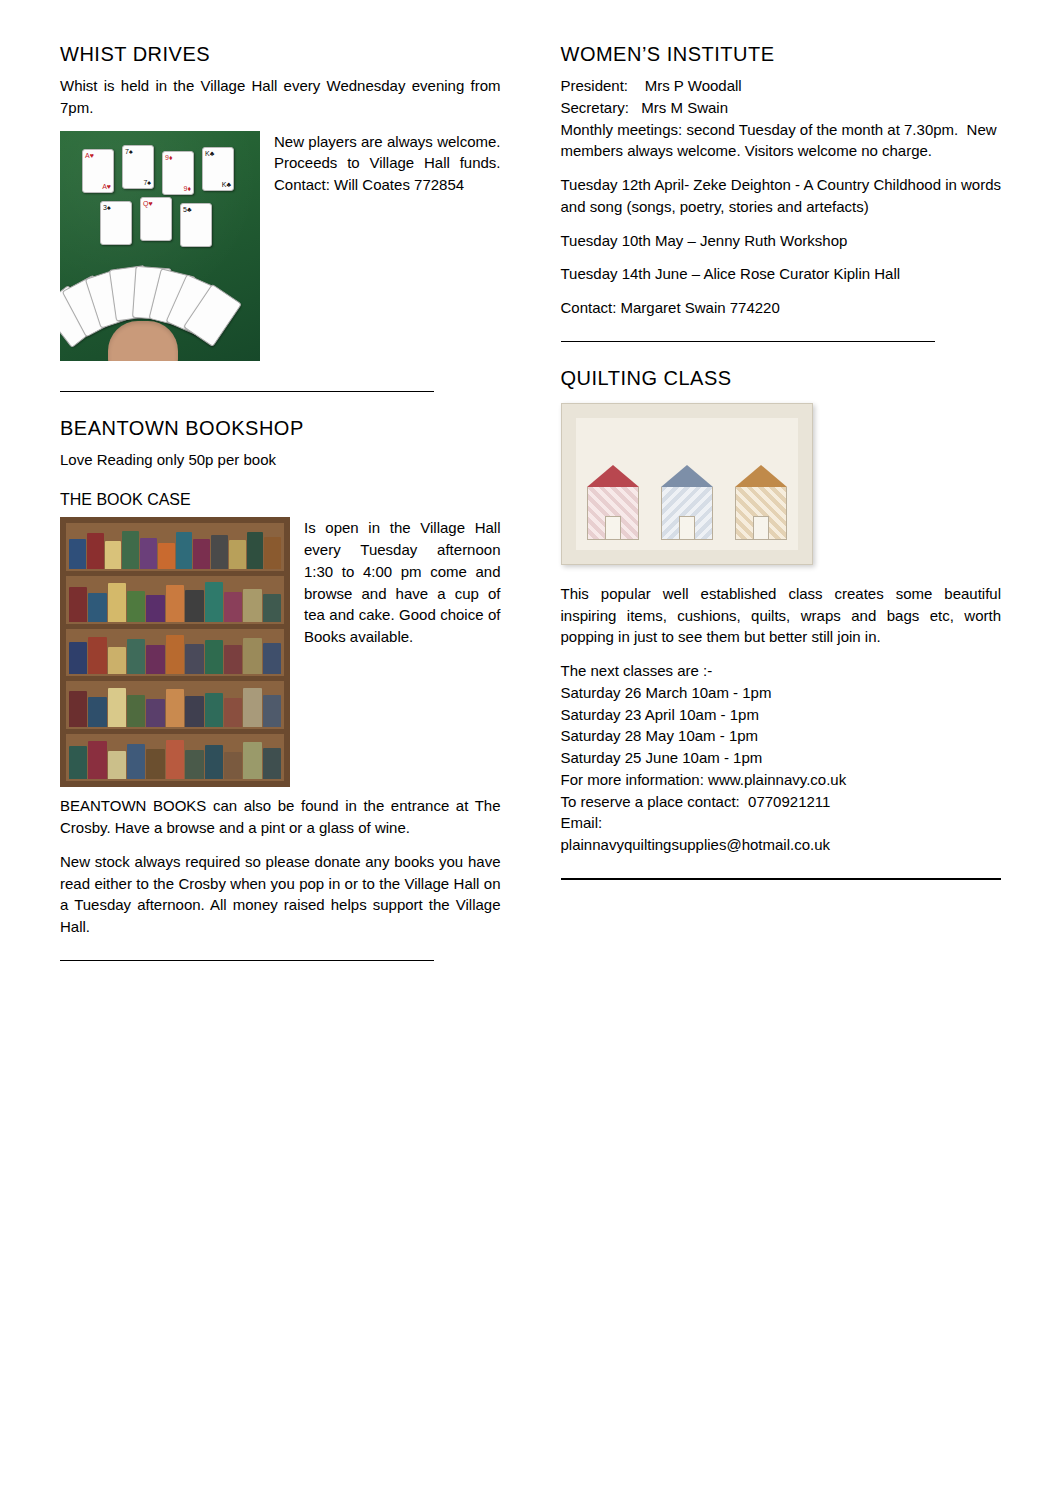WHIST DRIVES
Whist is held in the Village Hall every Wednesday evening from 7pm.
A♥ A♥
7♠ 7♠
9♦ 9♦
K♣ K♣
3♠
Q♥
5♣
New players are always welcome. Proceeds to Village Hall funds. Contact: Will Coates 772854
BEANTOWN BOOKSHOP
Love Reading only 50p per book
THE BOOK CASE
Is open in the Village Hall every Tuesday afternoon 1:30 to 4:00 pm come and browse and have a cup of tea and cake. Good choice of Books available.
BEANTOWN BOOKS can also be found in the entrance at The Crosby. Have a browse and a pint or a glass of wine.
New stock always required so please donate any books you have read either to the Crosby when you pop in or to the Village Hall on a Tuesday afternoon. All money raised helps support the Village Hall.
WOMEN’S INSTITUTE
President: Mrs P Woodall
Secretary: Mrs M Swain
Monthly meetings: second Tuesday of the month at 7.30pm. New members always welcome. Visitors welcome no charge.
Tuesday 12th April- Zeke Deighton - A Country Childhood in words and song (songs, poetry, stories and artefacts)
Tuesday 10th May – Jenny Ruth Workshop
Tuesday 14th June – Alice Rose Curator Kiplin Hall
Contact: Margaret Swain 774220
QUILTING CLASS
This popular well established class creates some beautiful inspiring items, cushions, quilts, wraps and bags etc, worth popping in just to see them but better still join in.
The next classes are :-
Saturday 26 March 10am - 1pm
Saturday 23 April 10am - 1pm
Saturday 28 May 10am - 1pm
Saturday 25 June 10am - 1pm
For more information: www.plainnavy.co.uk
To reserve a place contact: 0770921211
Email:
plainnavyquiltingsupplies@hotmail.co.uk